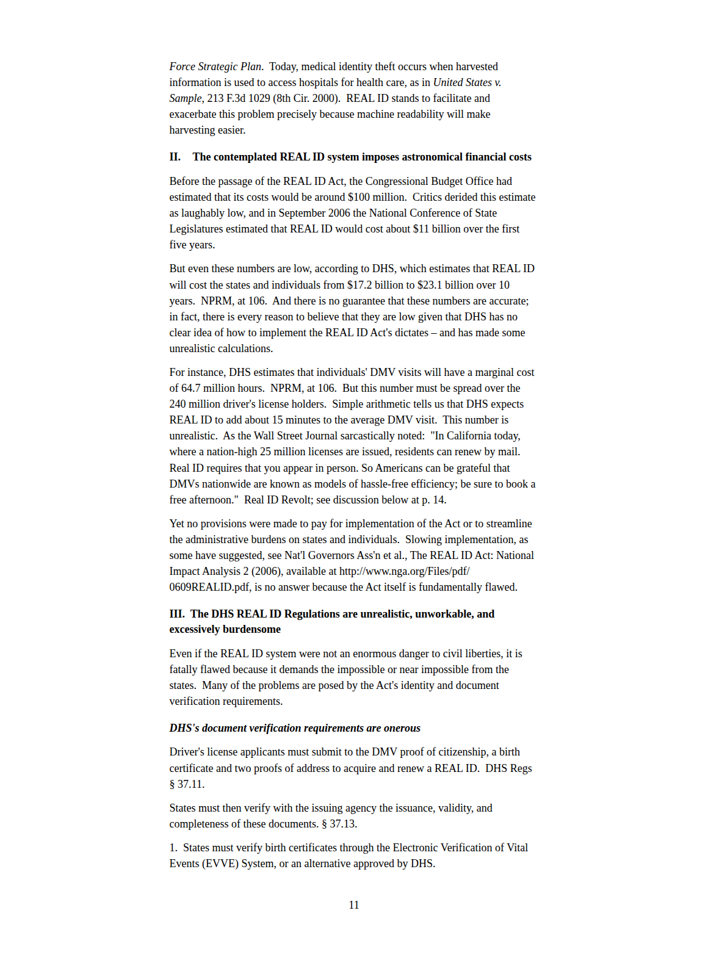Force Strategic Plan. Today, medical identity theft occurs when harvested information is used to access hospitals for health care, as in United States v. Sample, 213 F.3d 1029 (8th Cir. 2000). REAL ID stands to facilitate and exacerbate this problem precisely because machine readability will make harvesting easier.
II. The contemplated REAL ID system imposes astronomical financial costs
Before the passage of the REAL ID Act, the Congressional Budget Office had estimated that its costs would be around $100 million. Critics derided this estimate as laughably low, and in September 2006 the National Conference of State Legislatures estimated that REAL ID would cost about $11 billion over the first five years.
But even these numbers are low, according to DHS, which estimates that REAL ID will cost the states and individuals from $17.2 billion to $23.1 billion over 10 years. NPRM, at 106. And there is no guarantee that these numbers are accurate; in fact, there is every reason to believe that they are low given that DHS has no clear idea of how to implement the REAL ID Act's dictates – and has made some unrealistic calculations.
For instance, DHS estimates that individuals' DMV visits will have a marginal cost of 64.7 million hours. NPRM, at 106. But this number must be spread over the 240 million driver's license holders. Simple arithmetic tells us that DHS expects REAL ID to add about 15 minutes to the average DMV visit. This number is unrealistic. As the Wall Street Journal sarcastically noted: "In California today, where a nation-high 25 million licenses are issued, residents can renew by mail. Real ID requires that you appear in person. So Americans can be grateful that DMVs nationwide are known as models of hassle-free efficiency; be sure to book a free afternoon." Real ID Revolt; see discussion below at p. 14.
Yet no provisions were made to pay for implementation of the Act or to streamline the administrative burdens on states and individuals. Slowing implementation, as some have suggested, see Nat'l Governors Ass'n et al., The REAL ID Act: National Impact Analysis 2 (2006), available at http://www.nga.org/Files/pdf/ 0609REALID.pdf, is no answer because the Act itself is fundamentally flawed.
III. The DHS REAL ID Regulations are unrealistic, unworkable, and excessively burdensome
Even if the REAL ID system were not an enormous danger to civil liberties, it is fatally flawed because it demands the impossible or near impossible from the states. Many of the problems are posed by the Act's identity and document verification requirements.
DHS's document verification requirements are onerous
Driver's license applicants must submit to the DMV proof of citizenship, a birth certificate and two proofs of address to acquire and renew a REAL ID. DHS Regs § 37.11.
States must then verify with the issuing agency the issuance, validity, and completeness of these documents. § 37.13.
1. States must verify birth certificates through the Electronic Verification of Vital Events (EVVE) System, or an alternative approved by DHS.
11